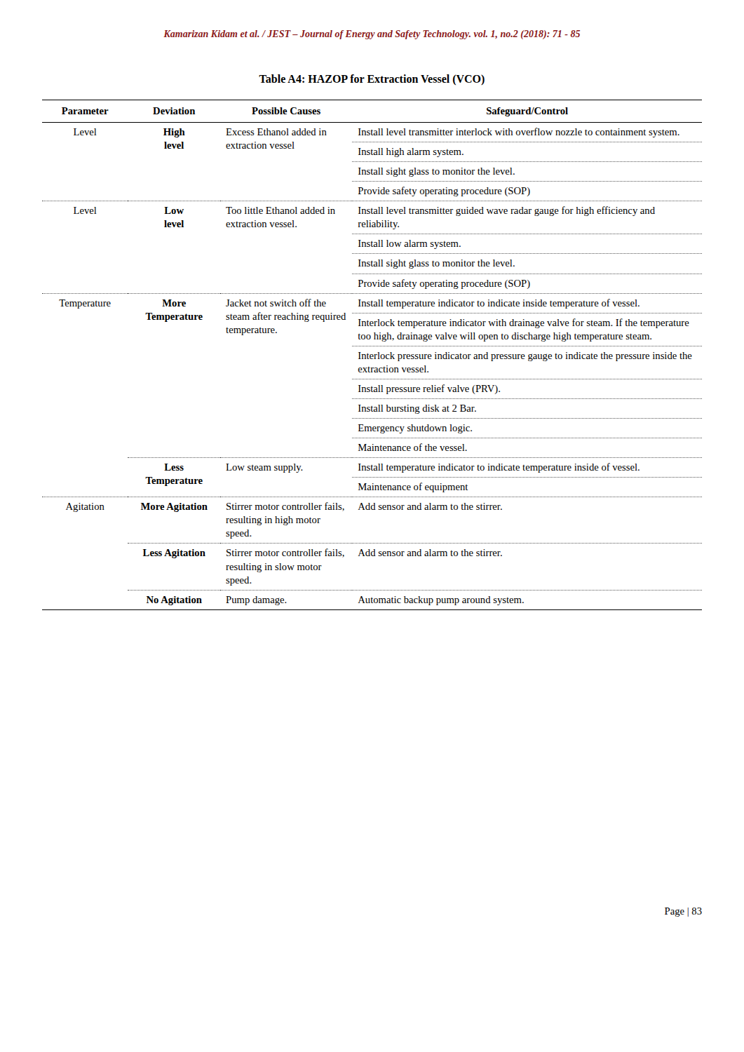Kamarizan Kidam et al. / JEST – Journal of Energy and Safety Technology. vol. 1, no.2 (2018): 71 - 85
Table A4: HAZOP for Extraction Vessel (VCO)
| Parameter | Deviation | Possible Causes | Safeguard/Control |
| --- | --- | --- | --- |
| Level | High level | Excess Ethanol added in extraction vessel | Install level transmitter interlock with overflow nozzle to containment system. |
| Install high alarm system. |
| Install sight glass to monitor the level. |
| Provide safety operating procedure (SOP) |
| Level | Low level | Too little Ethanol added in extraction vessel. | Install level transmitter guided wave radar gauge for high efficiency and reliability. |
| Install low alarm system. |
| Install sight glass to monitor the level. |
| Provide safety operating procedure (SOP) |
| Temperature | More Temperature | Jacket not switch off the steam after reaching required temperature. | Install temperature indicator to indicate inside temperature of vessel. |
| Interlock temperature indicator with drainage valve for steam. If the temperature too high, drainage valve will open to discharge high temperature steam. |
| Interlock pressure indicator and pressure gauge to indicate the pressure inside the extraction vessel. |
| Install pressure relief valve (PRV). |
| Install bursting disk at 2 Bar. |
| Emergency shutdown logic. |
| Maintenance of the vessel. |
| Less Temperature | Low steam supply. | Install temperature indicator to indicate temperature inside of vessel. |
| Maintenance of equipment |
| Agitation | More Agitation | Stirrer motor controller fails, resulting in high motor speed. | Add sensor and alarm to the stirrer. |
| Less Agitation | Stirrer motor controller fails, resulting in slow motor speed. | Add sensor and alarm to the stirrer. |
| No Agitation | Pump damage. | Automatic backup pump around system. |
Page | 83